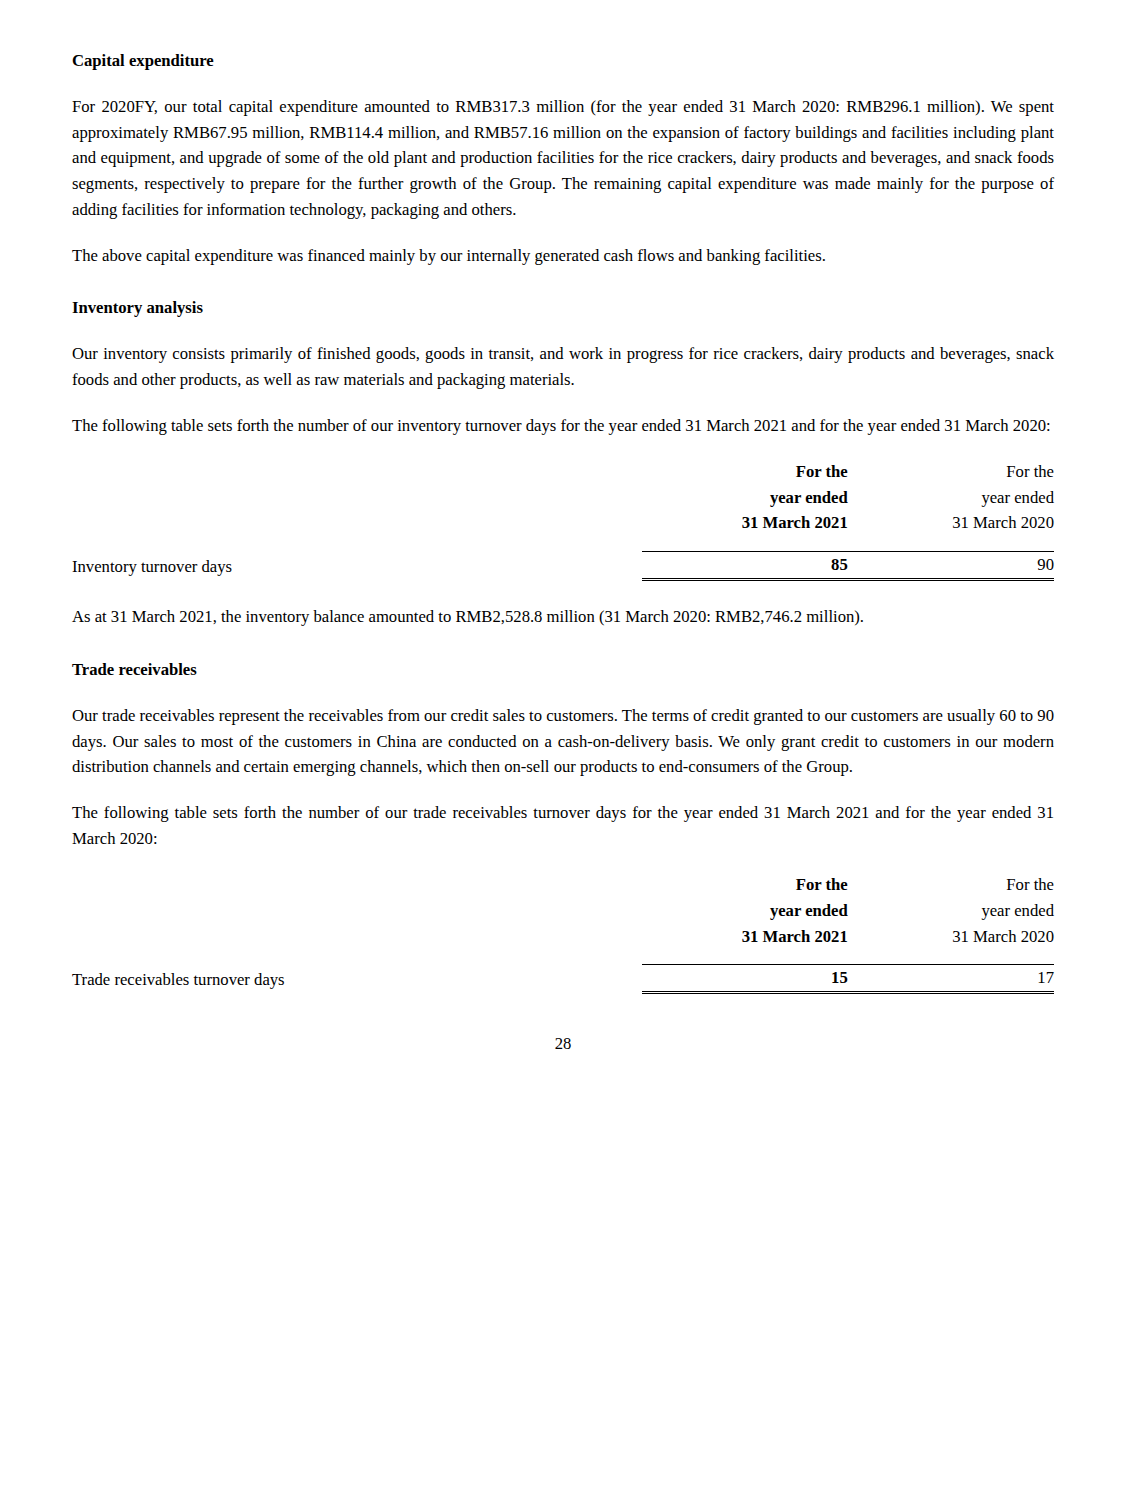Capital expenditure
For 2020FY, our total capital expenditure amounted to RMB317.3 million (for the year ended 31 March 2020: RMB296.1 million). We spent approximately RMB67.95 million, RMB114.4 million, and RMB57.16 million on the expansion of factory buildings and facilities including plant and equipment, and upgrade of some of the old plant and production facilities for the rice crackers, dairy products and beverages, and snack foods segments, respectively to prepare for the further growth of the Group. The remaining capital expenditure was made mainly for the purpose of adding facilities for information technology, packaging and others.
The above capital expenditure was financed mainly by our internally generated cash flows and banking facilities.
Inventory analysis
Our inventory consists primarily of finished goods, goods in transit, and work in progress for rice crackers, dairy products and beverages, snack foods and other products, as well as raw materials and packaging materials.
The following table sets forth the number of our inventory turnover days for the year ended 31 March 2021 and for the year ended 31 March 2020:
| | For the | For the |
| | year ended | year ended |
| | 31 March 2021 | 31 March 2020 |
| Inventory turnover days | 85 | 90 |
As at 31 March 2021, the inventory balance amounted to RMB2,528.8 million (31 March 2020: RMB2,746.2 million).
Trade receivables
Our trade receivables represent the receivables from our credit sales to customers. The terms of credit granted to our customers are usually 60 to 90 days. Our sales to most of the customers in China are conducted on a cash-on-delivery basis. We only grant credit to customers in our modern distribution channels and certain emerging channels, which then on-sell our products to end-consumers of the Group.
The following table sets forth the number of our trade receivables turnover days for the year ended 31 March 2021 and for the year ended 31 March 2020:
| | For the | For the |
| | year ended | year ended |
| | 31 March 2021 | 31 March 2020 |
| Trade receivables turnover days | 15 | 17 |
28